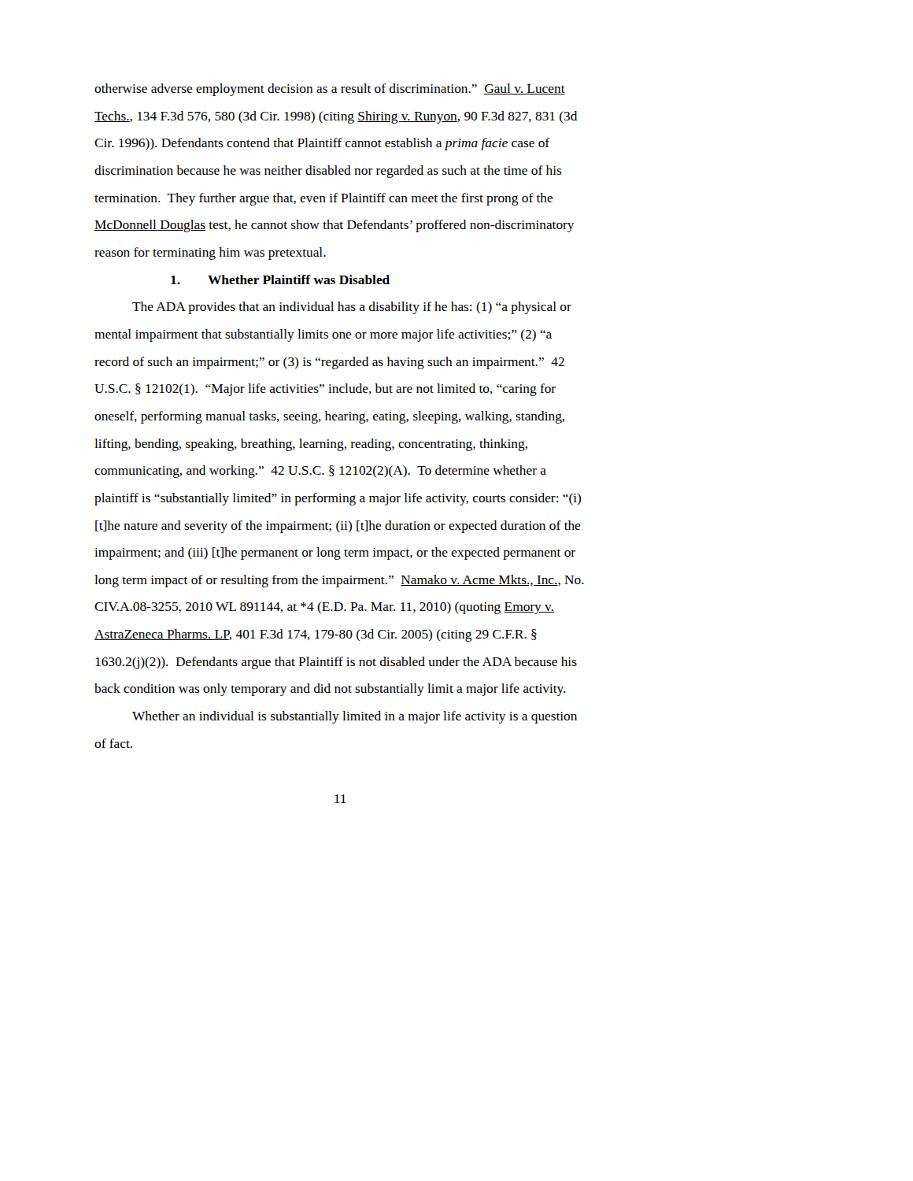otherwise adverse employment decision as a result of discrimination.” Gaul v. Lucent Techs., 134 F.3d 576, 580 (3d Cir. 1998) (citing Shiring v. Runyon, 90 F.3d 827, 831 (3d Cir. 1996)). Defendants contend that Plaintiff cannot establish a prima facie case of discrimination because he was neither disabled nor regarded as such at the time of his termination. They further argue that, even if Plaintiff can meet the first prong of the McDonnell Douglas test, he cannot show that Defendants’ proffered non-discriminatory reason for terminating him was pretextual.
1. Whether Plaintiff was Disabled
The ADA provides that an individual has a disability if he has: (1) “a physical or mental impairment that substantially limits one or more major life activities;” (2) “a record of such an impairment;” or (3) is “regarded as having such an impairment.” 42 U.S.C. § 12102(1). “Major life activities” include, but are not limited to, “caring for oneself, performing manual tasks, seeing, hearing, eating, sleeping, walking, standing, lifting, bending, speaking, breathing, learning, reading, concentrating, thinking, communicating, and working.” 42 U.S.C. § 12102(2)(A). To determine whether a plaintiff is “substantially limited” in performing a major life activity, courts consider: “(i) [t]he nature and severity of the impairment; (ii) [t]he duration or expected duration of the impairment; and (iii) [t]he permanent or long term impact, or the expected permanent or long term impact of or resulting from the impairment.” Namako v. Acme Mkts., Inc., No. CIV.A.08-3255, 2010 WL 891144, at *4 (E.D. Pa. Mar. 11, 2010) (quoting Emory v. AstraZeneca Pharms. LP, 401 F.3d 174, 179-80 (3d Cir. 2005) (citing 29 C.F.R. § 1630.2(j)(2)). Defendants argue that Plaintiff is not disabled under the ADA because his back condition was only temporary and did not substantially limit a major life activity.
Whether an individual is substantially limited in a major life activity is a question of fact.
11